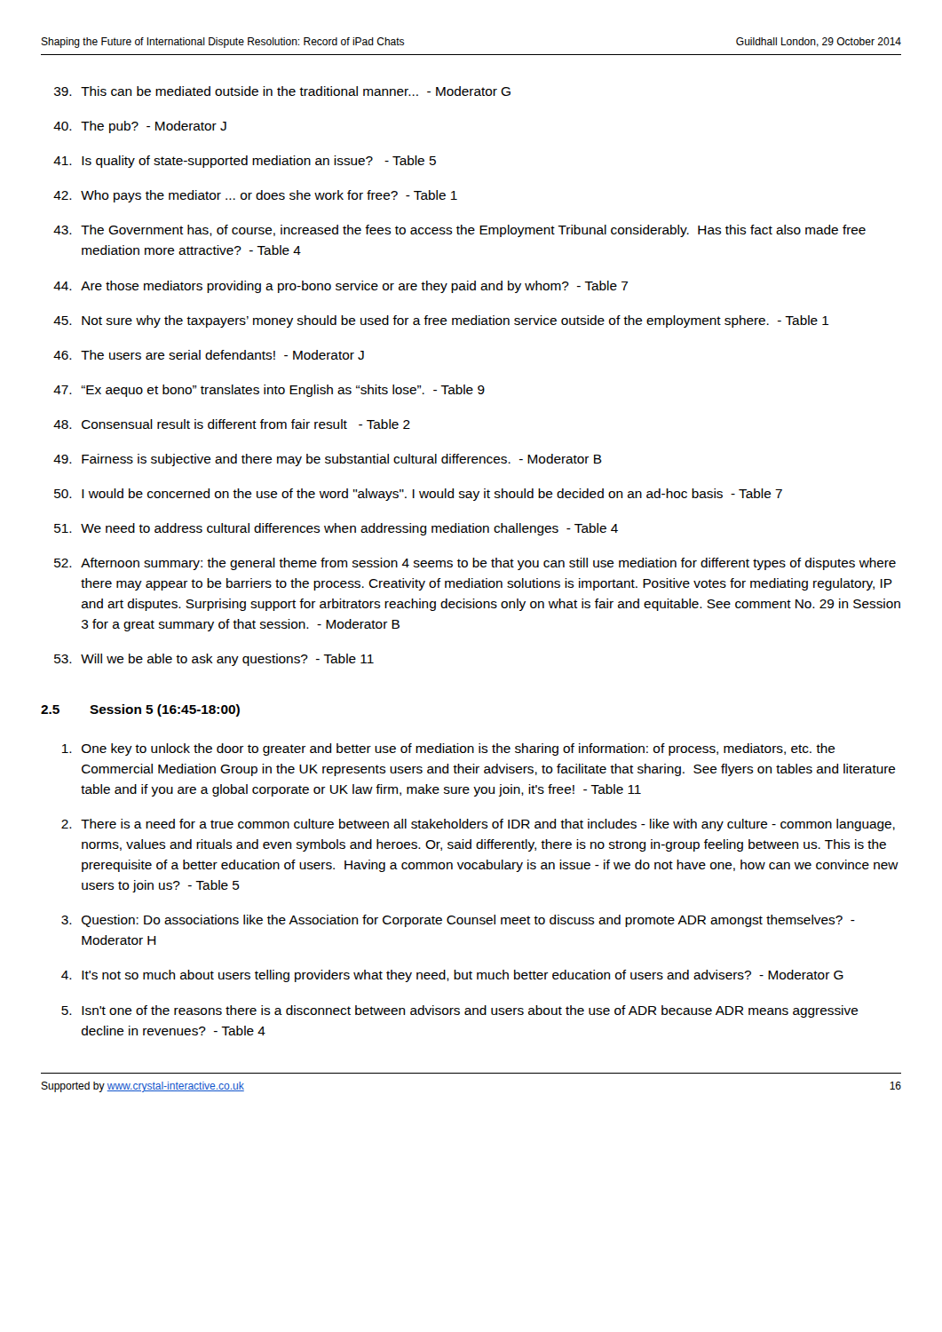Shaping the Future of International Dispute Resolution: Record of iPad Chats
Guildhall London, 29 October 2014
This can be mediated outside in the traditional manner... - Moderator G
The pub? - Moderator J
Is quality of state-supported mediation an issue? - Table 5
Who pays the mediator ... or does she work for free? - Table 1
The Government has, of course, increased the fees to access the Employment Tribunal considerably. Has this fact also made free mediation more attractive? - Table 4
Are those mediators providing a pro-bono service or are they paid and by whom? - Table 7
Not sure why the taxpayers’ money should be used for a free mediation service outside of the employment sphere. - Table 1
The users are serial defendants! - Moderator J
“Ex aequo et bono” translates into English as “shits lose”. - Table 9
Consensual result is different from fair result - Table 2
Fairness is subjective and there may be substantial cultural differences. - Moderator B
I would be concerned on the use of the word "always". I would say it should be decided on an ad-hoc basis - Table 7
We need to address cultural differences when addressing mediation challenges - Table 4
Afternoon summary: the general theme from session 4 seems to be that you can still use mediation for different types of disputes where there may appear to be barriers to the process. Creativity of mediation solutions is important. Positive votes for mediating regulatory, IP and art disputes. Surprising support for arbitrators reaching decisions only on what is fair and equitable. See comment No. 29 in Session 3 for a great summary of that session. - Moderator B
Will we be able to ask any questions? - Table 11
2.5 Session 5 (16:45-18:00)
One key to unlock the door to greater and better use of mediation is the sharing of information: of process, mediators, etc. the Commercial Mediation Group in the UK represents users and their advisers, to facilitate that sharing. See flyers on tables and literature table and if you are a global corporate or UK law firm, make sure you join, it's free! - Table 11
There is a need for a true common culture between all stakeholders of IDR and that includes - like with any culture - common language, norms, values and rituals and even symbols and heroes. Or, said differently, there is no strong in-group feeling between us. This is the prerequisite of a better education of users. Having a common vocabulary is an issue - if we do not have one, how can we convince new users to join us? - Table 5
Question: Do associations like the Association for Corporate Counsel meet to discuss and promote ADR amongst themselves? - Moderator H
It's not so much about users telling providers what they need, but much better education of users and advisers? - Moderator G
Isn't one of the reasons there is a disconnect between advisors and users about the use of ADR because ADR means aggressive decline in revenues? - Table 4
Supported by www.crystal-interactive.co.uk
16